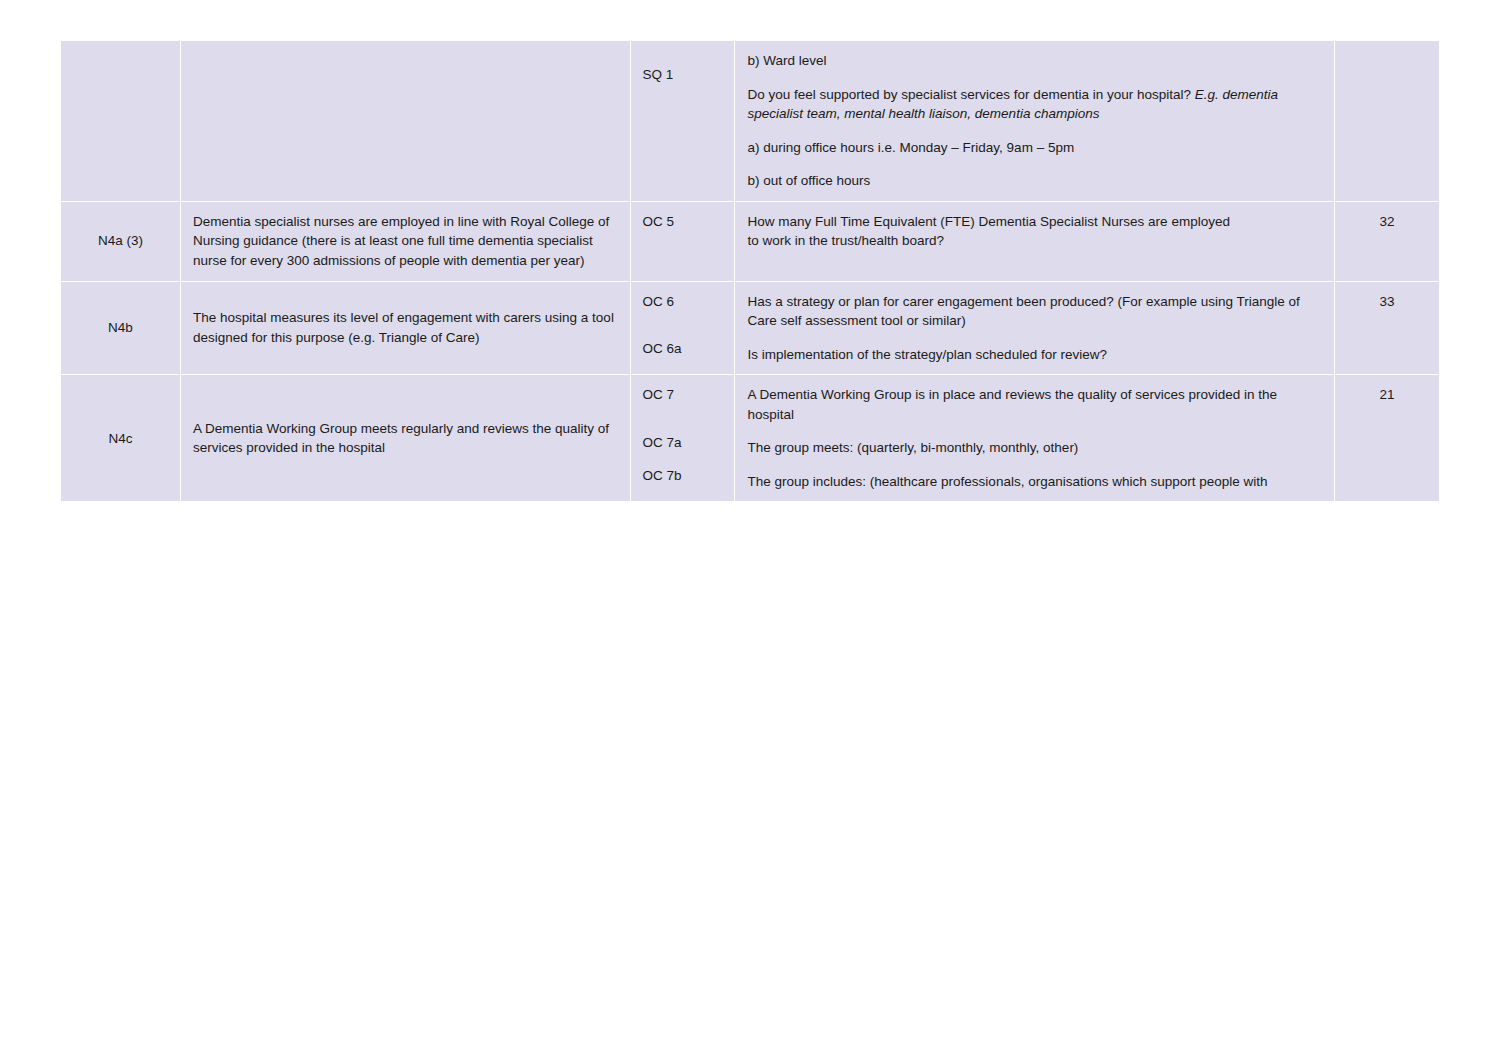| | | SQ 1 | b) Ward level Do you feel supported by specialist services for dementia in your hospital? E.g. dementia specialist team, mental health liaison, dementia champions a) during office hours i.e. Monday – Friday, 9am – 5pm b) out of office hours | |
| N4a (3) | Dementia specialist nurses are employed in line with Royal College of Nursing guidance (there is at least one full time dementia specialist nurse for every 300 admissions of people with dementia per year) | OC 5 | How many Full Time Equivalent (FTE) Dementia Specialist Nurses are employed to work in the trust/health board? | 32 |
| N4b | The hospital measures its level of engagement with carers using a tool designed for this purpose (e.g. Triangle of Care) | OC 6 OC 6a | Has a strategy or plan for carer engagement been produced? (For example using Triangle of Care self assessment tool or similar) Is implementation of the strategy/plan scheduled for review? | 33 |
| N4c | A Dementia Working Group meets regularly and reviews the quality of services provided in the hospital | OC 7 OC 7a OC 7b | A Dementia Working Group is in place and reviews the quality of services provided in the hospital The group meets: (quarterly, bi-monthly, monthly, other) The group includes: (healthcare professionals, organisations which support people with | 21 |